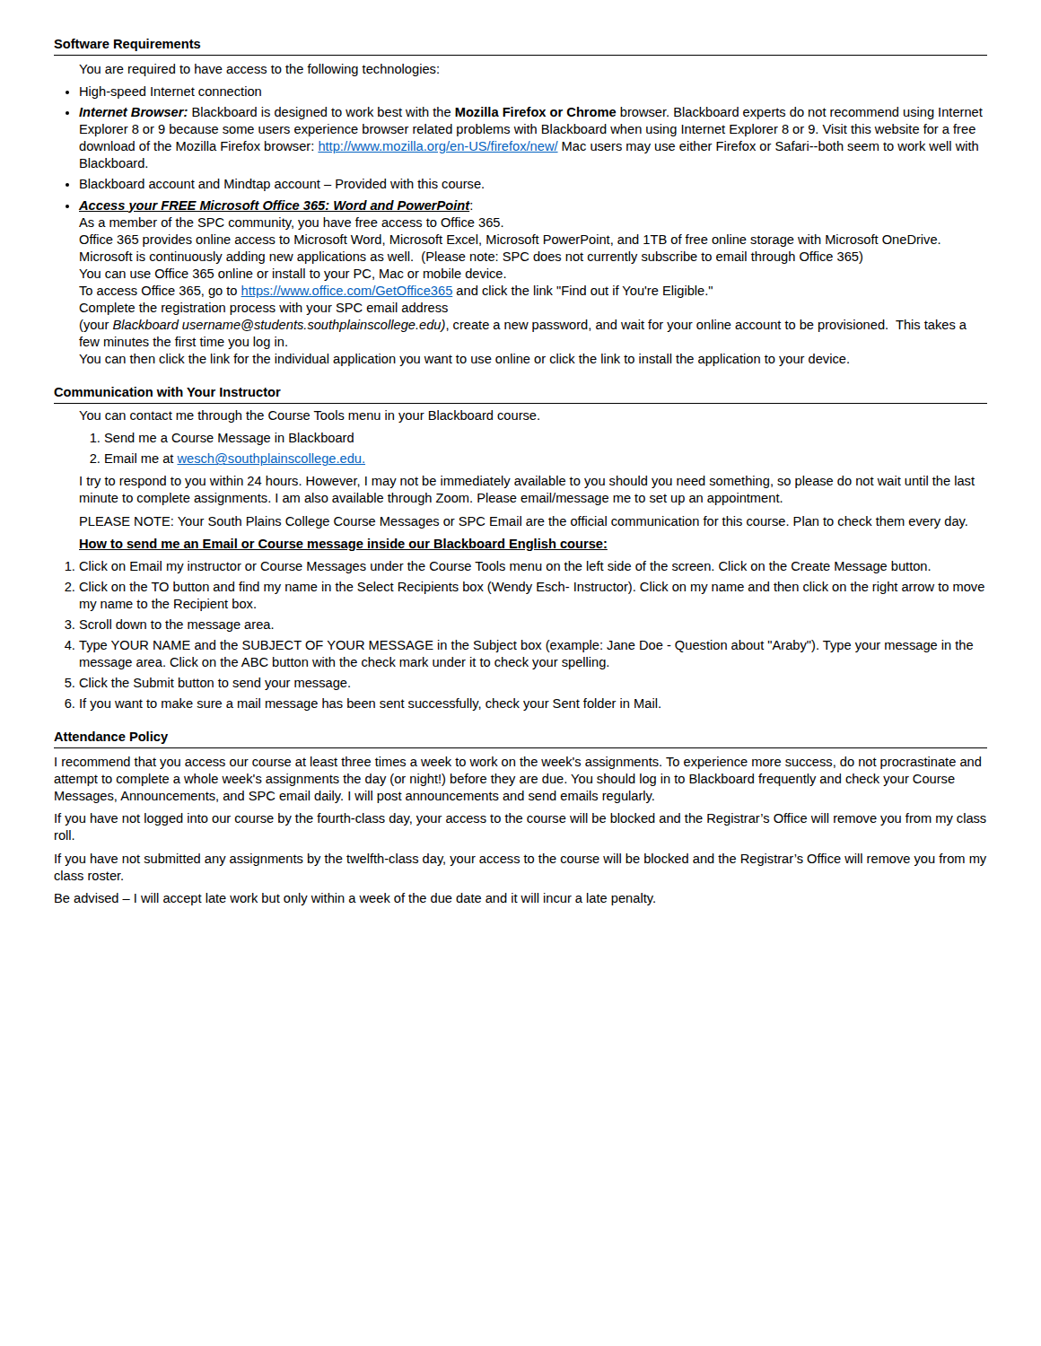Software Requirements
You are required to have access to the following technologies:
High-speed Internet connection
Internet Browser: Blackboard is designed to work best with the Mozilla Firefox or Chrome browser. Blackboard experts do not recommend using Internet Explorer 8 or 9 because some users experience browser related problems with Blackboard when using Internet Explorer 8 or 9. Visit this website for a free download of the Mozilla Firefox browser: http://www.mozilla.org/en-US/firefox/new/ Mac users may use either Firefox or Safari--both seem to work well with Blackboard.
Blackboard account and Mindtap account – Provided with this course.
Access your FREE Microsoft Office 365: Word and PowerPoint:
As a member of the SPC community, you have free access to Office 365.
Office 365 provides online access to Microsoft Word, Microsoft Excel, Microsoft PowerPoint, and 1TB of free online storage with Microsoft OneDrive. Microsoft is continuously adding new applications as well. (Please note: SPC does not currently subscribe to email through Office 365)
You can use Office 365 online or install to your PC, Mac or mobile device.
To access Office 365, go to https://www.office.com/GetOffice365 and click the link "Find out if You're Eligible."
Complete the registration process with your SPC email address
(your Blackboard username@students.southplainscollege.edu), create a new password, and wait for your online account to be provisioned. This takes a few minutes the first time you log in.
You can then click the link for the individual application you want to use online or click the link to install the application to your device.
Communication with Your Instructor
You can contact me through the Course Tools menu in your Blackboard course.
Send me a Course Message in Blackboard
Email me at wesch@southplainscollege.edu.
I try to respond to you within 24 hours. However, I may not be immediately available to you should you need something, so please do not wait until the last minute to complete assignments. I am also available through Zoom. Please email/message me to set up an appointment.
PLEASE NOTE: Your South Plains College Course Messages or SPC Email are the official communication for this course. Plan to check them every day.
How to send me an Email or Course message inside our Blackboard English course:
Click on Email my instructor or Course Messages under the Course Tools menu on the left side of the screen. Click on the Create Message button.
Click on the TO button and find my name in the Select Recipients box (Wendy Esch- Instructor). Click on my name and then click on the right arrow to move my name to the Recipient box.
Scroll down to the message area.
Type YOUR NAME and the SUBJECT OF YOUR MESSAGE in the Subject box (example: Jane Doe - Question about "Araby"). Type your message in the message area. Click on the ABC button with the check mark under it to check your spelling.
Click the Submit button to send your message.
If you want to make sure a mail message has been sent successfully, check your Sent folder in Mail.
Attendance Policy
I recommend that you access our course at least three times a week to work on the week's assignments. To experience more success, do not procrastinate and attempt to complete a whole week's assignments the day (or night!) before they are due. You should log in to Blackboard frequently and check your Course Messages, Announcements, and SPC email daily. I will post announcements and send emails regularly.
If you have not logged into our course by the fourth-class day, your access to the course will be blocked and the Registrar’s Office will remove you from my class roll.
If you have not submitted any assignments by the twelfth-class day, your access to the course will be blocked and the Registrar’s Office will remove you from my class roster.
Be advised – I will accept late work but only within a week of the due date and it will incur a late penalty.